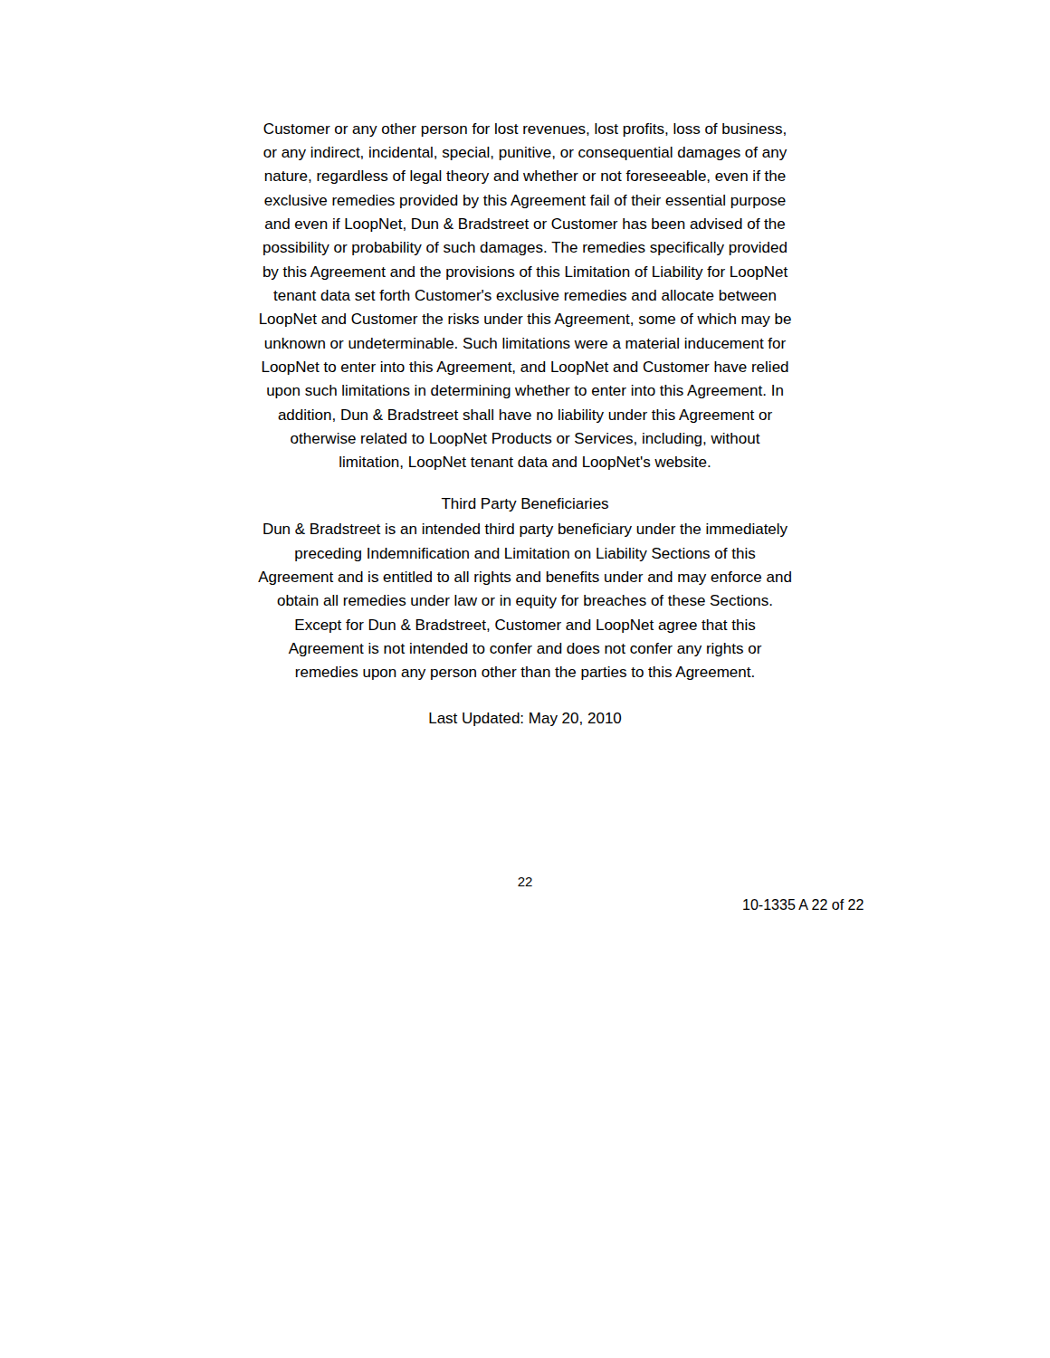Customer or any other person for lost revenues, lost profits, loss of business, or any indirect, incidental, special, punitive, or consequential damages of any nature, regardless of legal theory and whether or not foreseeable, even if the exclusive remedies provided by this Agreement fail of their essential purpose and even if LoopNet, Dun & Bradstreet or Customer has been advised of the possibility or probability of such damages. The remedies specifically provided by this Agreement and the provisions of this Limitation of Liability for LoopNet tenant data set forth Customer's exclusive remedies and allocate between LoopNet and Customer the risks under this Agreement, some of which may be unknown or undeterminable. Such limitations were a material inducement for LoopNet to enter into this Agreement, and LoopNet and Customer have relied upon such limitations in determining whether to enter into this Agreement. In addition, Dun & Bradstreet shall have no liability under this Agreement or otherwise related to LoopNet Products or Services, including, without limitation, LoopNet tenant data and LoopNet's website.
Third Party Beneficiaries
Dun & Bradstreet is an intended third party beneficiary under the immediately preceding Indemnification and Limitation on Liability Sections of this Agreement and is entitled to all rights and benefits under and may enforce and obtain all remedies under law or in equity for breaches of these Sections. Except for Dun & Bradstreet, Customer and LoopNet agree that this Agreement is not intended to confer and does not confer any rights or remedies upon any person other than the parties to this Agreement.
Last Updated: May 20, 2010
22
10-1335 A 22 of 22